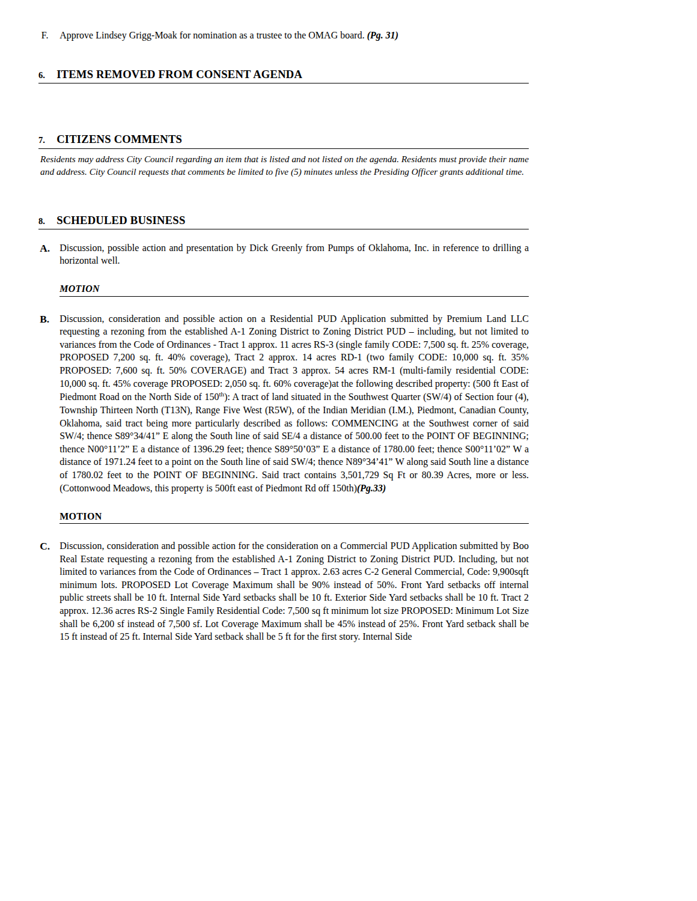F. Approve Lindsey Grigg-Moak for nomination as a trustee to the OMAG board. (Pg. 31)
6. ITEMS REMOVED FROM CONSENT AGENDA
7. CITIZENS COMMENTS
Residents may address City Council regarding an item that is listed and not listed on the agenda. Residents must provide their name and address. City Council requests that comments be limited to five (5) minutes unless the Presiding Officer grants additional time.
8. SCHEDULED BUSINESS
A. Discussion, possible action and presentation by Dick Greenly from Pumps of Oklahoma, Inc. in reference to drilling a horizontal well.
MOTION
B. Discussion, consideration and possible action on a Residential PUD Application submitted by Premium Land LLC requesting a rezoning from the established A-1 Zoning District to Zoning District PUD – including, but not limited to variances from the Code of Ordinances - Tract 1 approx. 11 acres RS-3 (single family CODE: 7,500 sq. ft. 25% coverage, PROPOSED 7,200 sq. ft. 40% coverage), Tract 2 approx. 14 acres RD-1 (two family CODE: 10,000 sq. ft. 35% PROPOSED: 7,600 sq. ft. 50% COVERAGE) and Tract 3 approx. 54 acres RM-1 (multi-family residential CODE: 10,000 sq. ft. 45% coverage PROPOSED: 2,050 sq. ft. 60% coverage)at the following described property: (500 ft East of Piedmont Road on the North Side of 150th): A tract of land situated in the Southwest Quarter (SW/4) of Section four (4), Township Thirteen North (T13N), Range Five West (R5W), of the Indian Meridian (I.M.), Piedmont, Canadian County, Oklahoma, said tract being more particularly described as follows: COMMENCING at the Southwest corner of said SW/4; thence S89°34/41” E along the South line of said SE/4 a distance of 500.00 feet to the POINT OF BEGINNING; thence N00°11’2” E a distance of 1396.29 feet; thence S89°50’03” E a distance of 1780.00 feet; thence S00°11’02” W a distance of 1971.24 feet to a point on the South line of said SW/4; thence N89°34’41” W along said South line a distance of 1780.02 feet to the POINT OF BEGINNING. Said tract contains 3,501,729 Sq Ft or 80.39 Acres, more or less. (Cottonwood Meadows, this property is 500ft east of Piedmont Rd off 150th)(Pg.33)
MOTION
C. Discussion, consideration and possible action for the consideration on a Commercial PUD Application submitted by Boo Real Estate requesting a rezoning from the established A-1 Zoning District to Zoning District PUD. Including, but not limited to variances from the Code of Ordinances – Tract 1 approx. 2.63 acres C-2 General Commercial, Code: 9,900sqft minimum lots. PROPOSED Lot Coverage Maximum shall be 90% instead of 50%. Front Yard setbacks off internal public streets shall be 10 ft. Internal Side Yard setbacks shall be 10 ft. Exterior Side Yard setbacks shall be 10 ft. Tract 2 approx. 12.36 acres RS-2 Single Family Residential Code: 7,500 sq ft minimum lot size PROPOSED: Minimum Lot Size shall be 6,200 sf instead of 7,500 sf. Lot Coverage Maximum shall be 45% instead of 25%. Front Yard setback shall be 15 ft instead of 25 ft. Internal Side Yard setback shall be 5 ft for the first story. Internal Side